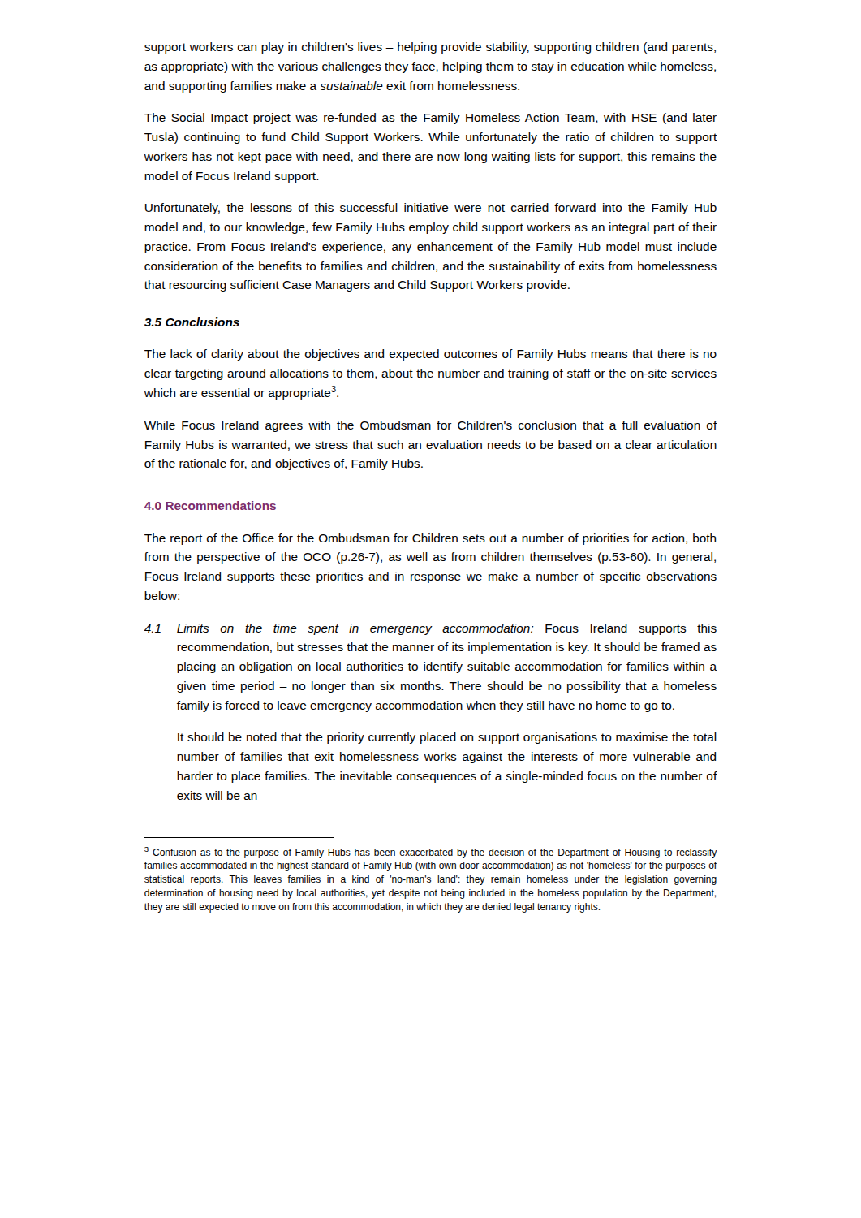support workers can play in children's lives – helping provide stability, supporting children (and parents, as appropriate) with the various challenges they face, helping them to stay in education while homeless, and supporting families make a sustainable exit from homelessness.
The Social Impact project was re-funded as the Family Homeless Action Team, with HSE (and later Tusla) continuing to fund Child Support Workers. While unfortunately the ratio of children to support workers has not kept pace with need, and there are now long waiting lists for support, this remains the model of Focus Ireland support.
Unfortunately, the lessons of this successful initiative were not carried forward into the Family Hub model and, to our knowledge, few Family Hubs employ child support workers as an integral part of their practice. From Focus Ireland's experience, any enhancement of the Family Hub model must include consideration of the benefits to families and children, and the sustainability of exits from homelessness that resourcing sufficient Case Managers and Child Support Workers provide.
3.5 Conclusions
The lack of clarity about the objectives and expected outcomes of Family Hubs means that there is no clear targeting around allocations to them, about the number and training of staff or the on-site services which are essential or appropriate3.
While Focus Ireland agrees with the Ombudsman for Children's conclusion that a full evaluation of Family Hubs is warranted, we stress that such an evaluation needs to be based on a clear articulation of the rationale for, and objectives of, Family Hubs.
4.0 Recommendations
The report of the Office for the Ombudsman for Children sets out a number of priorities for action, both from the perspective of the OCO (p.26-7), as well as from children themselves (p.53-60). In general, Focus Ireland supports these priorities and in response we make a number of specific observations below:
4.1
Limits on the time spent in emergency accommodation: Focus Ireland supports this recommendation, but stresses that the manner of its implementation is key. It should be framed as placing an obligation on local authorities to identify suitable accommodation for families within a given time period – no longer than six months. There should be no possibility that a homeless family is forced to leave emergency accommodation when they still have no home to go to.
It should be noted that the priority currently placed on support organisations to maximise the total number of families that exit homelessness works against the interests of more vulnerable and harder to place families. The inevitable consequences of a single-minded focus on the number of exits will be an
3 Confusion as to the purpose of Family Hubs has been exacerbated by the decision of the Department of Housing to reclassify families accommodated in the highest standard of Family Hub (with own door accommodation) as not 'homeless' for the purposes of statistical reports. This leaves families in a kind of 'no-man's land': they remain homeless under the legislation governing determination of housing need by local authorities, yet despite not being included in the homeless population by the Department, they are still expected to move on from this accommodation, in which they are denied legal tenancy rights.